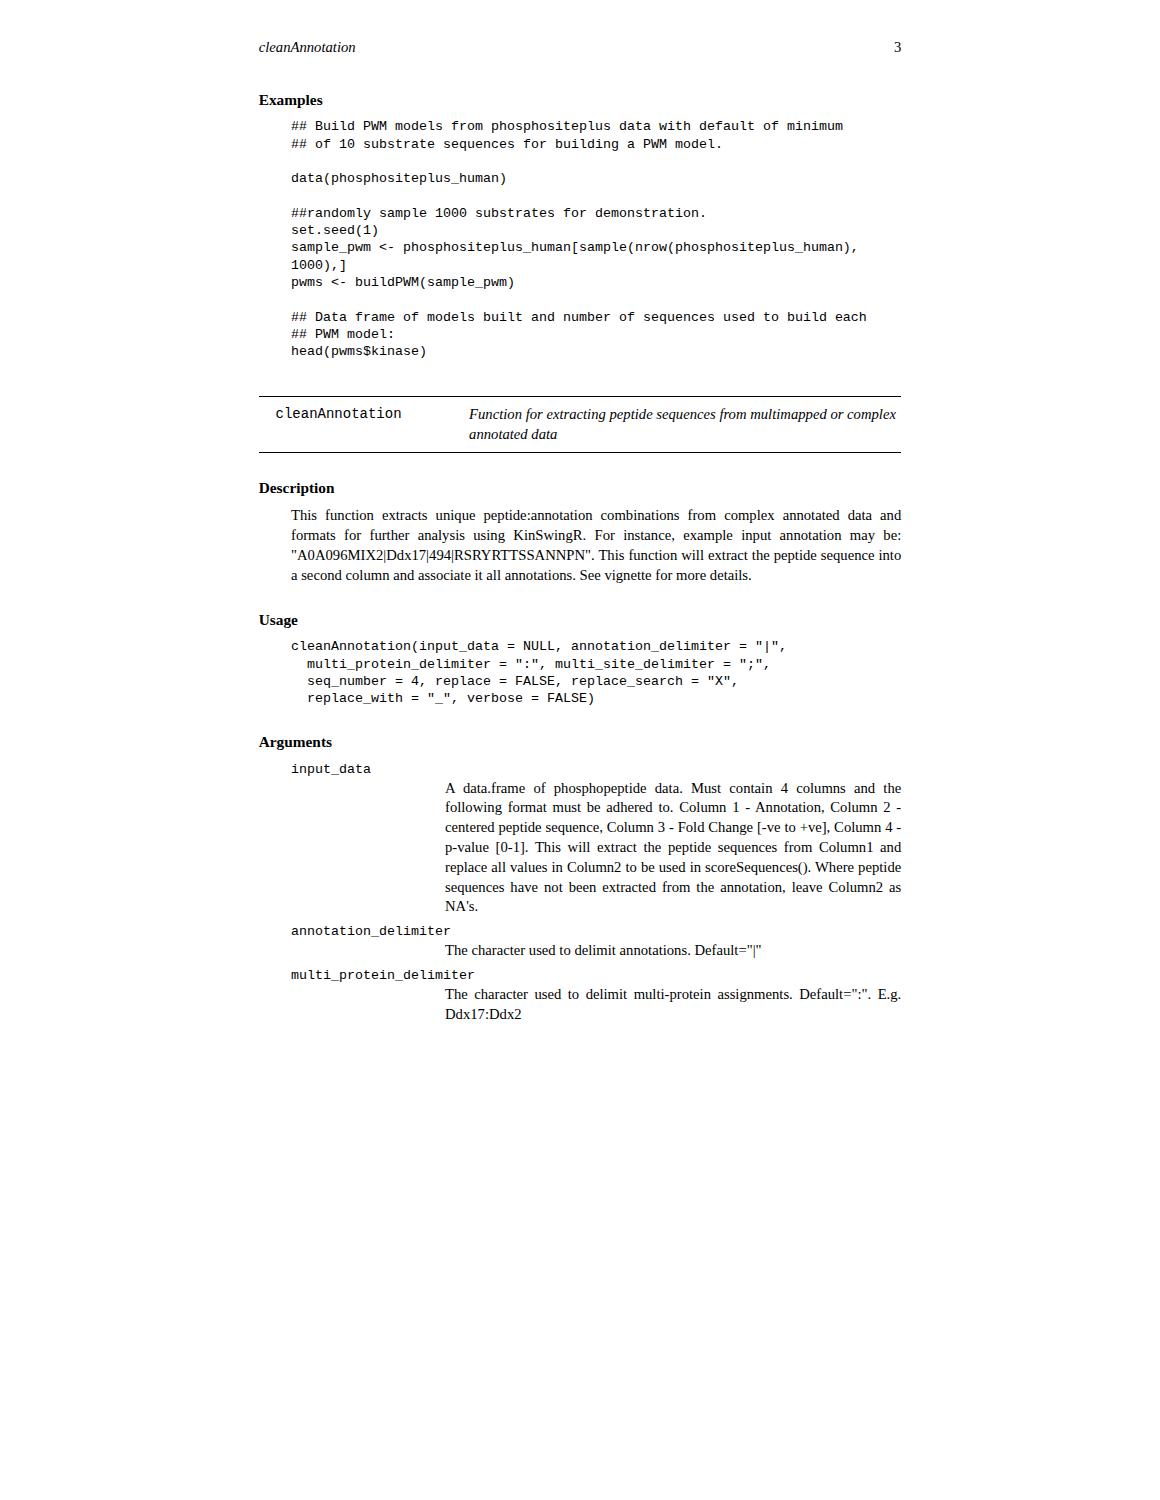cleanAnnotation 3
Examples
## Build PWM models from phosphositeplus data with default of minimum
## of 10 substrate sequences for building a PWM model.

data(phosphositeplus_human)

##randomly sample 1000 substrates for demonstration.
set.seed(1)
sample_pwm <- phosphositeplus_human[sample(nrow(phosphositeplus_human),
1000),]
pwms <- buildPWM(sample_pwm)

## Data frame of models built and number of sequences used to build each
## PWM model:
head(pwms$kinase)
| cleanAnnotation | Function for extracting peptide sequences from multimapped or complex annotated data |
Description
This function extracts unique peptide:annotation combinations from complex annotated data and formats for further analysis using KinSwingR. For instance, example input annotation may be: "A0A096MIX2|Ddx17|494|RSRYRTTSSANNPN". This function will extract the peptide sequence into a second column and associate it all annotations. See vignette for more details.
Usage
cleanAnnotation(input_data = NULL, annotation_delimiter = "|",
  multi_protein_delimiter = ":", multi_site_delimiter = ";",
  seq_number = 4, replace = FALSE, replace_search = "X",
  replace_with = "_", verbose = FALSE)
Arguments
input_data
A data.frame of phosphopeptide data. Must contain 4 columns and the following format must be adhered to. Column 1 - Annotation, Column 2 - centered peptide sequence, Column 3 - Fold Change [-ve to +ve], Column 4 - p-value [0-1]. This will extract the peptide sequences from Column1 and replace all values in Column2 to be used in scoreSequences(). Where peptide sequences have not been extracted from the annotation, leave Column2 as NA's.
annotation_delimiter
The character used to delimit annotations. Default="|"
multi_protein_delimiter
The character used to delimit multi-protein assignments. Default=":". E.g. Ddx17:Ddx2